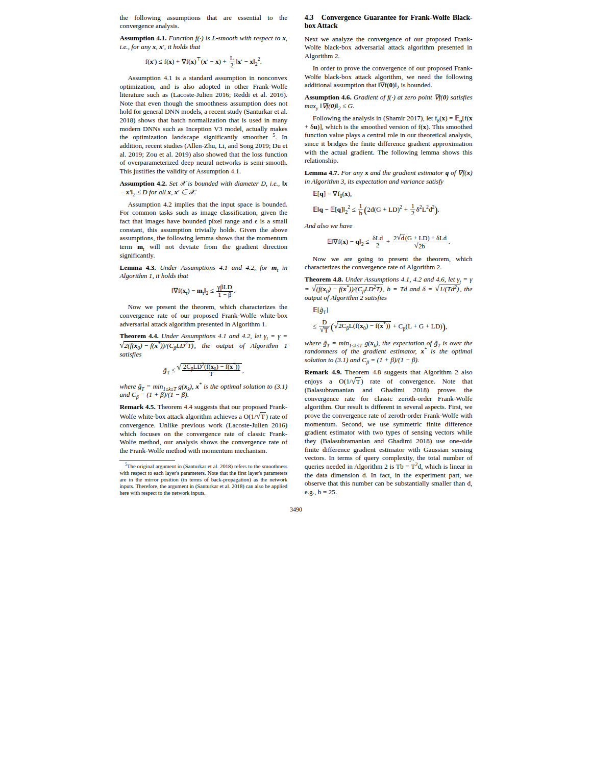the following assumptions that are essential to the convergence analysis.
Assumption 4.1. Function f(·) is L-smooth with respect to x, i.e., for any x, x′, it holds that
f(x′) ≤ f(x) + ∇f(x)⊤(x′ − x) + L 2‖x′ − x‖22.
Assumption 4.1 is a standard assumption in nonconvex optimization, and is also adopted in other Frank-Wolfe literature such as (Lacoste-Julien 2016; Reddi et al. 2016). Note that even though the smoothness assumption does not hold for general DNN models, a recent study (Santurkar et al. 2018) shows that batch normalization that is used in many modern DNNs such as Inception V3 model, actually makes the optimization landscape significantly smoother 5. In addition, recent studies (Allen-Zhu, Li, and Song 2019; Du et al. 2019; Zou et al. 2019) also showed that the loss function of overparameterized deep neural networks is semi-smooth. This justifies the validity of Assumption 4.1.
Assumption 4.2. Set 𝒳 is bounded with diameter D, i.e., ‖x − x′‖2 ≤ D for all x, x′ ∈ 𝒳.
Assumption 4.2 implies that the input space is bounded. For common tasks such as image classification, given the fact that images have bounded pixel range and ϵ is a small constant, this assumption trivially holds. Given the above assumptions, the following lemma shows that the momentum term mt will not deviate from the gradient direction significantly.
Lemma 4.3. Under Assumptions 4.1 and 4.2, for mt in Algorithm 1, it holds that
‖∇f(xt) − mt‖2 ≤ γβLD 1 − β.
Now we present the theorem, which characterizes the convergence rate of our proposed Frank-Wolfe white-box adversarial attack algorithm presented in Algorithm 1.
Theorem 4.4. Under Assumptions 4.1 and 4.2, let γt = γ = 2(f(x0) − f(x*))/(CβLD2T), the output of Algorithm 1 satisfies
g̃T ≤ 2CβLD2(f(x0) − f(x*)) T,
where g̃T = min1≤k≤T g(xk), x* is the optimal solution to (3.1) and Cβ = (1 + β)/(1 − β).
Remark 4.5. Theorem 4.4 suggests that our proposed Frank-Wolfe white-box attack algorithm achieves a O(1/T) rate of convergence. Unlike previous work (Lacoste-Julien 2016) which focuses on the convergence rate of classic Frank-Wolfe method, our analysis shows the convergence rate of the Frank-Wolfe method with momentum mechanism.
5The original argument in (Santurkar et al. 2018) refers to the smoothness with respect to each layer's parameters. Note that the first layer's parameters are in the mirror position (in terms of back-propagation) as the network inputs. Therefore, the argument in (Santurkar et al. 2018) can also be applied here with respect to the network inputs.
4.3 Convergence Guarantee for Frank-Wolfe Black-box Attack
Next we analyze the convergence of our proposed Frank-Wolfe black-box adversarial attack algorithm presented in Algorithm 2.
In order to prove the convergence of our proposed Frank-Wolfe black-box attack algorithm, we need the following additional assumption that ‖∇f(0)‖2 is bounded.
Assumption 4.6. Gradient of f(·) at zero point ∇f(0) satisfies maxy ‖∇f(0)‖2 ≤ G.
Following the analysis in (Shamir 2017), let fδ(x) = 𝔼u[f(x + δu)], which is the smoothed version of f(x). This smoothed function value plays a central role in our theoretical analysis, since it bridges the finite difference gradient approximation with the actual gradient. The following lemma shows this relationship.
Lemma 4.7. For any x and the gradient estimator q of ∇f(x) in Algorithm 3, its expectation and variance satisfy
𝔼[q] = ∇fδ(x),
𝔼‖q − 𝔼[q]‖22 ≤ 1 b(2d(G + LD)2 + 12δ2L2d2).
And also we have
𝔼‖∇f(x) − q‖2 ≤ δLd 2 + 2d(G + LD) + δLd 2b.
Now we are going to present the theorem, which characterizes the convergence rate of Algorithm 2.
Theorem 4.8. Under Assumptions 4.1, 4.2 and 4.6, let γt = γ = (f(x0) − f(x*))/(CβLD2T), b = Td and δ = 1/(Td2), the output of Algorithm 2 satisfies
𝔼[g̃T]
≤ DT(2CβL(f(x0) − f(x*)) + Cβ(L + G + LD)),
where g̃T = min1≤k≤T g(xk), the expectation of g̃T is over the randomness of the gradient estimator, x* is the optimal solution to (3.1) and Cβ = (1 + β)/(1 − β).
Remark 4.9. Theorem 4.8 suggests that Algorithm 2 also enjoys a O(1/T) rate of convergence. Note that (Balasubramanian and Ghadimi 2018) proves the convergence rate for classic zeroth-order Frank-Wolfe algorithm. Our result is different in several aspects. First, we prove the convergence rate of zeroth-order Frank-Wolfe with momentum. Second, we use symmetric finite difference gradient estimator with two types of sensing vectors while they (Balasubramanian and Ghadimi 2018) use one-side finite difference gradient estimator with Gaussian sensing vectors. In terms of query complexity, the total number of queries needed in Algorithm 2 is Tb = T2d, which is linear in the data dimension d. In fact, in the experiment part, we observe that this number can be substantially smaller than d, e.g., b = 25.
3490